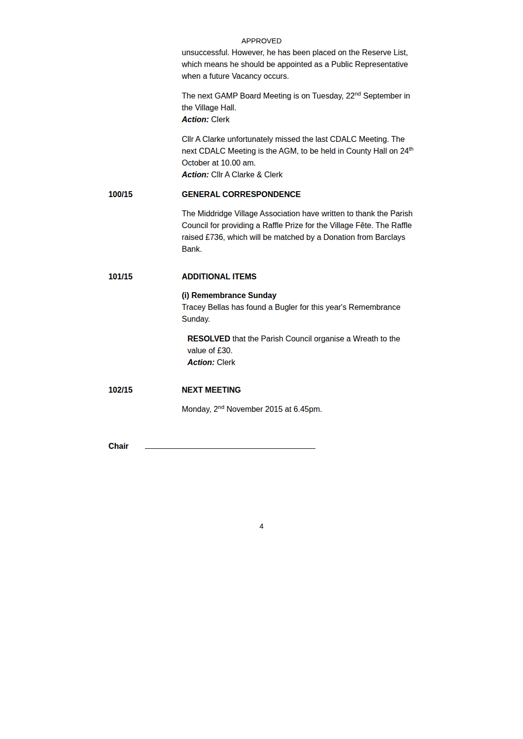APPROVED
unsuccessful. However, he has been placed on the Reserve List, which means he should be appointed as a Public Representative when a future Vacancy occurs.
The next GAMP Board Meeting is on Tuesday, 22nd September in the Village Hall.
Action: Clerk
Cllr A Clarke unfortunately missed the last CDALC Meeting. The next CDALC Meeting is the AGM, to be held in County Hall on 24th October at 10.00 am.
Action: Cllr A Clarke & Clerk
100/15
GENERAL CORRESPONDENCE
The Middridge Village Association have written to thank the Parish Council for providing a Raffle Prize for the Village Fête. The Raffle raised £736, which will be matched by a Donation from Barclays Bank.
101/15
ADDITIONAL ITEMS
(i) Remembrance Sunday
Tracey Bellas has found a Bugler for this year's Remembrance Sunday.
RESOLVED that the Parish Council organise a Wreath to the value of £30.
Action: Clerk
102/15
NEXT MEETING
Monday, 2nd November 2015 at 6.45pm.
Chair
4